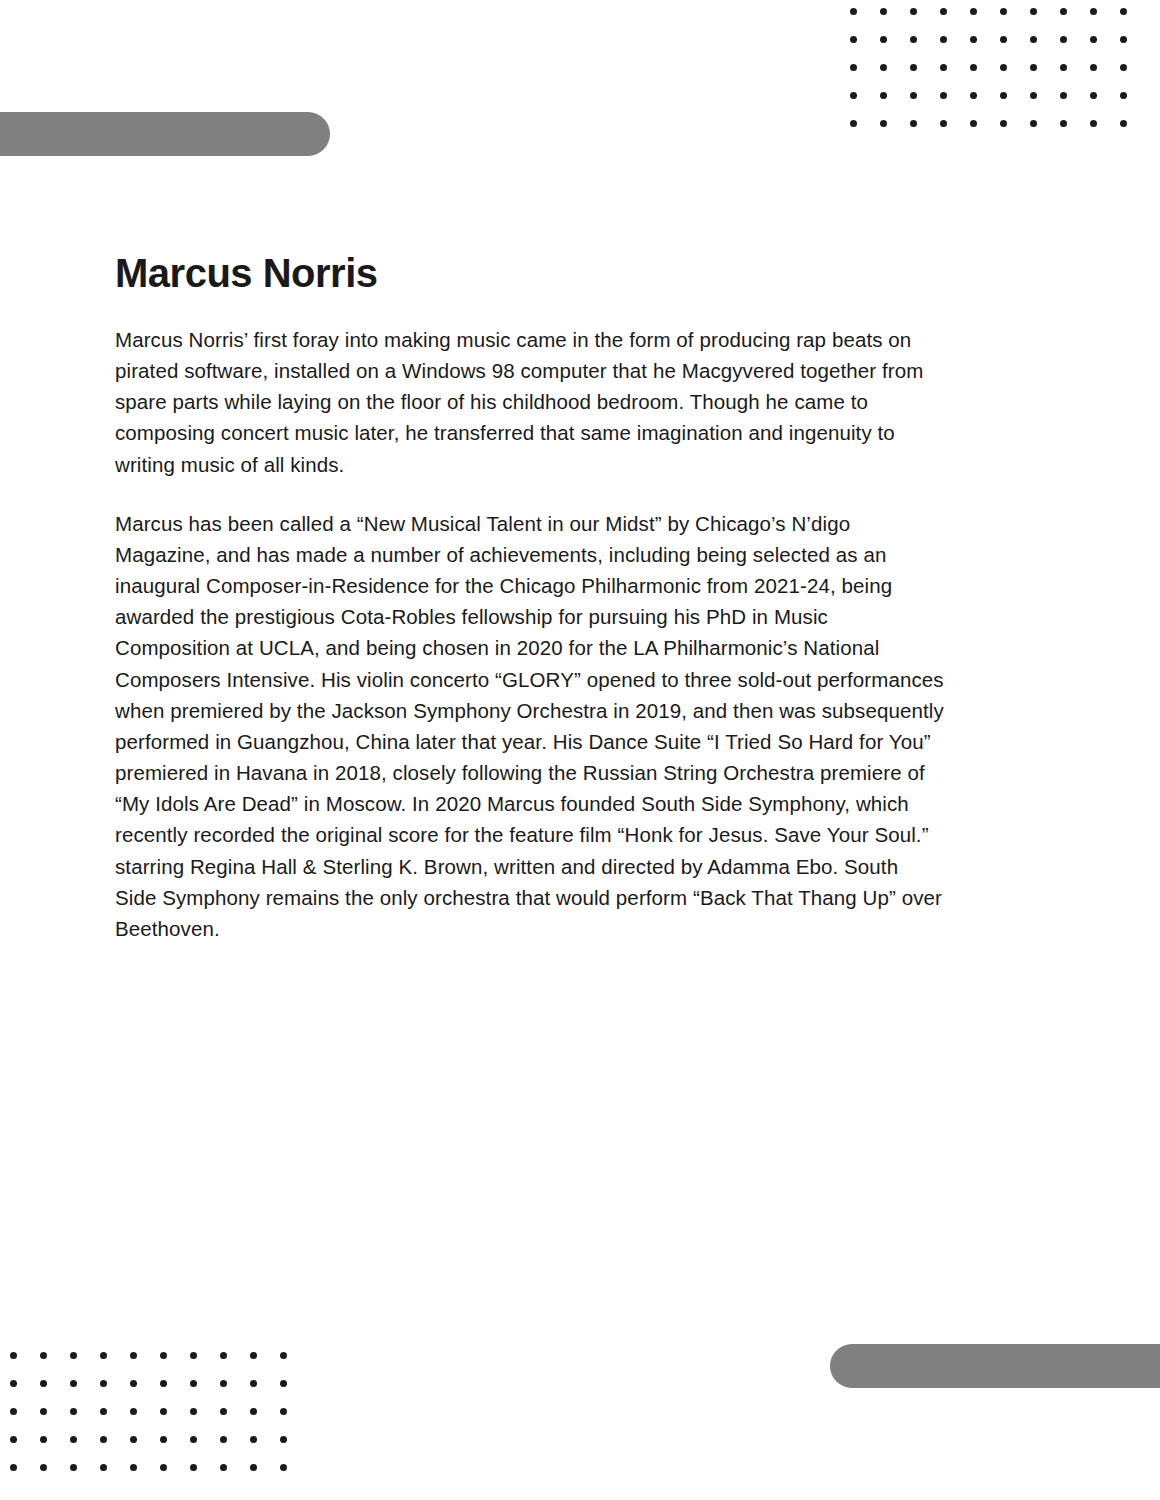Marcus Norris
Marcus Norris’ first foray into making music came in the form of producing rap beats on pirated software, installed on a Windows 98 computer that he Macgyvered together from spare parts while laying on the floor of his childhood bedroom. Though he came to composing concert music later, he transferred that same imagination and ingenuity to writing music of all kinds.
Marcus has been called a “New Musical Talent in our Midst” by Chicago’s N’digo Magazine, and has made a number of achievements, including being selected as an inaugural Composer-in-Residence for the Chicago Philharmonic from 2021-24, being awarded the prestigious Cota-Robles fellowship for pursuing his PhD in Music Composition at UCLA, and being chosen in 2020 for the LA Philharmonic’s National Composers Intensive. His violin concerto “GLORY” opened to three sold-out performances when premiered by the Jackson Symphony Orchestra in 2019, and then was subsequently performed in Guangzhou, China later that year. His Dance Suite “I Tried So Hard for You” premiered in Havana in 2018, closely following the Russian String Orchestra premiere of “My Idols Are Dead” in Moscow. In 2020 Marcus founded South Side Symphony, which recently recorded the original score for the feature film “Honk for Jesus. Save Your Soul.” starring Regina Hall & Sterling K. Brown, written and directed by Adamma Ebo. South Side Symphony remains the only orchestra that would perform “Back That Thang Up” over Beethoven.